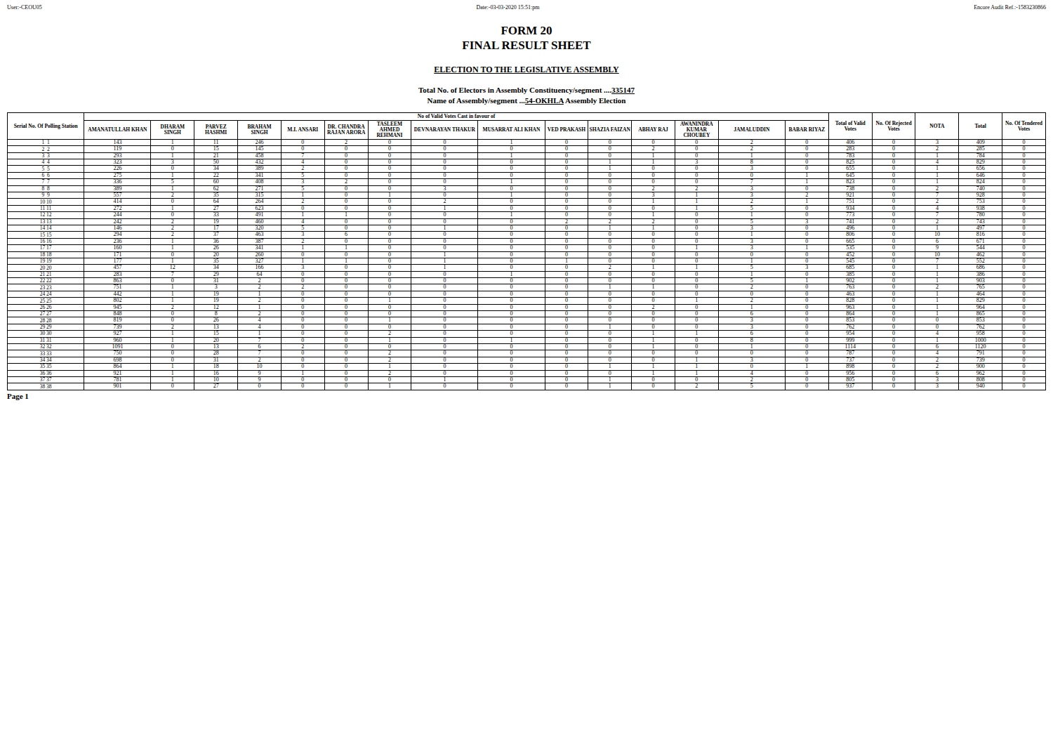User:-CEOU05
Date:-03-03-2020 15:51:pm
Encore Audit Ref.:-1583230866
FORM 20
FINAL RESULT SHEET
ELECTION TO THE LEGISLATIVE ASSEMBLY
Total No. of Electors in Assembly Constituency/segment ....335147
Name of Assembly/segment ...54-OKHLA Assembly Election
| Serial No. Of Polling Station | No of Valid Votes Cast in favour of | Total of Valid Votes | No. Of Rejected Votes | NOTA | Total | No. Of Tendered Votes |
| --- | --- | --- | --- | --- | --- | --- |
| AMANATULLAH KHAN | DHARAM SINGH | PARVEZ HASHMI | BRAHAM SINGH | M.I. ANSARI | DR. CHANDRA RAJAN ARORA | TASLEEM AHMED REHMANI | DEVNARAYAN THAKUR | MUSARRAT ALI KHAN | VED PRAKASH | SHAZIA FAIZAN | ABHAY RAJ | AWANINDRA KUMAR CHOUBEY | JAMALUDDIN | BABAR RIYAZ |
| 1 1 | 143 | 1 | 11 | 246 | 0 | 2 | 0 | 0 | 1 | 0 | 0 | 0 | 0 | 2 | 0 | 406 | 0 | 3 | 409 | 0 |
| 2 2 | 119 | 0 | 15 | 145 | 0 | 0 | 0 | 0 | 0 | 0 | 0 | 2 | 0 | 2 | 0 | 283 | 0 | 2 | 285 | 0 |
| 3 3 | 293 | 1 | 21 | 458 | 7 | 0 | 0 | 0 | 1 | 0 | 0 | 1 | 0 | 1 | 0 | 783 | 0 | 1 | 784 | 0 |
| 4 4 | 323 | 3 | 50 | 432 | 4 | 0 | 0 | 0 | 0 | 0 | 1 | 1 | 3 | 8 | 0 | 825 | 0 | 4 | 829 | 0 |
| 5 5 | 226 | 0 | 34 | 389 | 2 | 0 | 0 | 0 | 0 | 0 | 1 | 0 | 0 | 3 | 0 | 655 | 0 | 1 | 656 | 0 |
| 6 6 | 275 | 1 | 22 | 341 | 5 | 0 | 0 | 0 | 0 | 0 | 0 | 0 | 0 | 0 | 1 | 645 | 0 | 1 | 646 | 0 |
| 7 7 | 336 | 5 | 60 | 408 | 3 | 2 | 0 | 0 | 1 | 0 | 0 | 0 | 0 | 7 | 1 | 823 | 0 | 1 | 824 | 0 |
| 8 8 | 389 | 1 | 62 | 271 | 5 | 0 | 0 | 3 | 0 | 0 | 0 | 2 | 2 | 3 | 0 | 738 | 0 | 2 | 740 | 0 |
| 9 9 | 557 | 2 | 35 | 315 | 1 | 0 | 1 | 0 | 1 | 0 | 0 | 3 | 1 | 3 | 2 | 921 | 0 | 7 | 928 | 0 |
| 10 10 | 414 | 0 | 64 | 264 | 2 | 0 | 0 | 2 | 0 | 0 | 0 | 1 | 1 | 2 | 1 | 751 | 0 | 2 | 753 | 0 |
| 11 11 | 272 | 1 | 27 | 623 | 0 | 0 | 0 | 1 | 0 | 0 | 0 | 0 | 1 | 5 | 0 | 934 | 0 | 4 | 938 | 0 |
| 12 12 | 244 | 0 | 33 | 491 | 1 | 1 | 0 | 0 | 1 | 0 | 0 | 1 | 0 | 1 | 0 | 773 | 0 | 7 | 780 | 0 |
| 13 13 | 242 | 2 | 19 | 460 | 4 | 0 | 0 | 0 | 0 | 2 | 2 | 2 | 0 | 5 | 3 | 741 | 0 | 2 | 743 | 0 |
| 14 14 | 146 | 2 | 17 | 320 | 5 | 0 | 0 | 1 | 0 | 0 | 1 | 1 | 0 | 3 | 0 | 496 | 0 | 1 | 497 | 0 |
| 15 15 | 294 | 2 | 37 | 463 | 3 | 6 | 0 | 0 | 0 | 0 | 0 | 0 | 0 | 1 | 0 | 806 | 0 | 10 | 816 | 0 |
| 16 16 | 236 | 1 | 36 | 387 | 2 | 0 | 0 | 0 | 0 | 0 | 0 | 0 | 0 | 3 | 0 | 665 | 0 | 6 | 671 | 0 |
| 17 17 | 160 | 1 | 26 | 341 | 1 | 1 | 0 | 0 | 0 | 0 | 0 | 0 | 1 | 3 | 1 | 535 | 0 | 9 | 544 | 0 |
| 18 18 | 171 | 0 | 20 | 260 | 0 | 0 | 0 | 1 | 0 | 0 | 0 | 0 | 0 | 0 | 0 | 452 | 0 | 10 | 462 | 0 |
| 19 19 | 177 | 1 | 35 | 327 | 1 | 1 | 0 | 1 | 0 | 1 | 0 | 0 | 0 | 1 | 0 | 545 | 0 | 7 | 552 | 0 |
| 20 20 | 457 | 12 | 34 | 166 | 3 | 0 | 0 | 1 | 0 | 0 | 2 | 1 | 1 | 5 | 3 | 685 | 0 | 1 | 686 | 0 |
| 21 21 | 283 | 7 | 29 | 64 | 0 | 0 | 0 | 0 | 1 | 0 | 0 | 0 | 0 | 1 | 0 | 385 | 0 | 1 | 386 | 0 |
| 22 22 | 863 | 0 | 31 | 2 | 0 | 0 | 0 | 0 | 0 | 0 | 0 | 0 | 0 | 5 | 1 | 902 | 0 | 1 | 903 | 0 |
| 23 23 | 751 | 1 | 3 | 2 | 2 | 0 | 0 | 0 | 0 | 0 | 1 | 1 | 0 | 2 | 0 | 763 | 0 | 2 | 765 | 0 |
| 24 24 | 442 | 1 | 19 | 1 | 0 | 0 | 0 | 0 | 0 | 0 | 0 | 0 | 0 | 0 | 0 | 463 | 0 | 1 | 464 | 0 |
| 25 25 | 802 | 1 | 19 | 2 | 0 | 0 | 1 | 0 | 0 | 0 | 0 | 0 | 1 | 2 | 0 | 828 | 0 | 1 | 829 | 0 |
| 26 26 | 945 | 2 | 12 | 1 | 0 | 0 | 0 | 0 | 0 | 0 | 0 | 2 | 0 | 1 | 0 | 963 | 0 | 1 | 964 | 0 |
| 27 27 | 848 | 0 | 8 | 2 | 0 | 0 | 0 | 0 | 0 | 0 | 0 | 0 | 0 | 6 | 0 | 864 | 0 | 1 | 865 | 0 |
| 28 28 | 819 | 0 | 26 | 4 | 0 | 0 | 1 | 0 | 0 | 0 | 0 | 0 | 0 | 3 | 0 | 853 | 0 | 0 | 853 | 0 |
| 29 29 | 739 | 2 | 13 | 4 | 0 | 0 | 0 | 0 | 0 | 0 | 1 | 0 | 0 | 3 | 0 | 762 | 0 | 0 | 762 | 0 |
| 30 30 | 927 | 1 | 15 | 1 | 0 | 0 | 2 | 0 | 0 | 0 | 0 | 1 | 1 | 6 | 0 | 954 | 0 | 4 | 958 | 0 |
| 31 31 | 960 | 1 | 20 | 7 | 0 | 0 | 1 | 0 | 1 | 0 | 0 | 1 | 0 | 8 | 0 | 999 | 0 | 1 | 1000 | 0 |
| 32 32 | 1091 | 0 | 13 | 6 | 2 | 0 | 0 | 0 | 0 | 0 | 0 | 1 | 0 | 1 | 0 | 1114 | 0 | 6 | 1120 | 0 |
| 33 33 | 750 | 0 | 28 | 7 | 0 | 0 | 2 | 0 | 0 | 0 | 0 | 0 | 0 | 0 | 0 | 787 | 0 | 4 | 791 | 0 |
| 34 34 | 698 | 0 | 31 | 2 | 0 | 0 | 2 | 0 | 0 | 0 | 0 | 0 | 1 | 3 | 0 | 737 | 0 | 2 | 739 | 0 |
| 35 35 | 864 | 1 | 18 | 10 | 0 | 0 | 1 | 0 | 0 | 0 | 1 | 1 | 1 | 0 | 1 | 898 | 0 | 2 | 900 | 0 |
| 36 36 | 921 | 1 | 16 | 9 | 1 | 0 | 2 | 0 | 0 | 0 | 0 | 1 | 1 | 4 | 0 | 956 | 0 | 6 | 962 | 0 |
| 37 37 | 781 | 1 | 10 | 9 | 0 | 0 | 0 | 1 | 0 | 0 | 1 | 0 | 0 | 2 | 0 | 805 | 0 | 3 | 808 | 0 |
| 38 38 | 901 | 0 | 27 | 0 | 0 | 0 | 1 | 0 | 0 | 0 | 1 | 0 | 2 | 5 | 0 | 937 | 0 | 3 | 940 | 0 |
Page 1